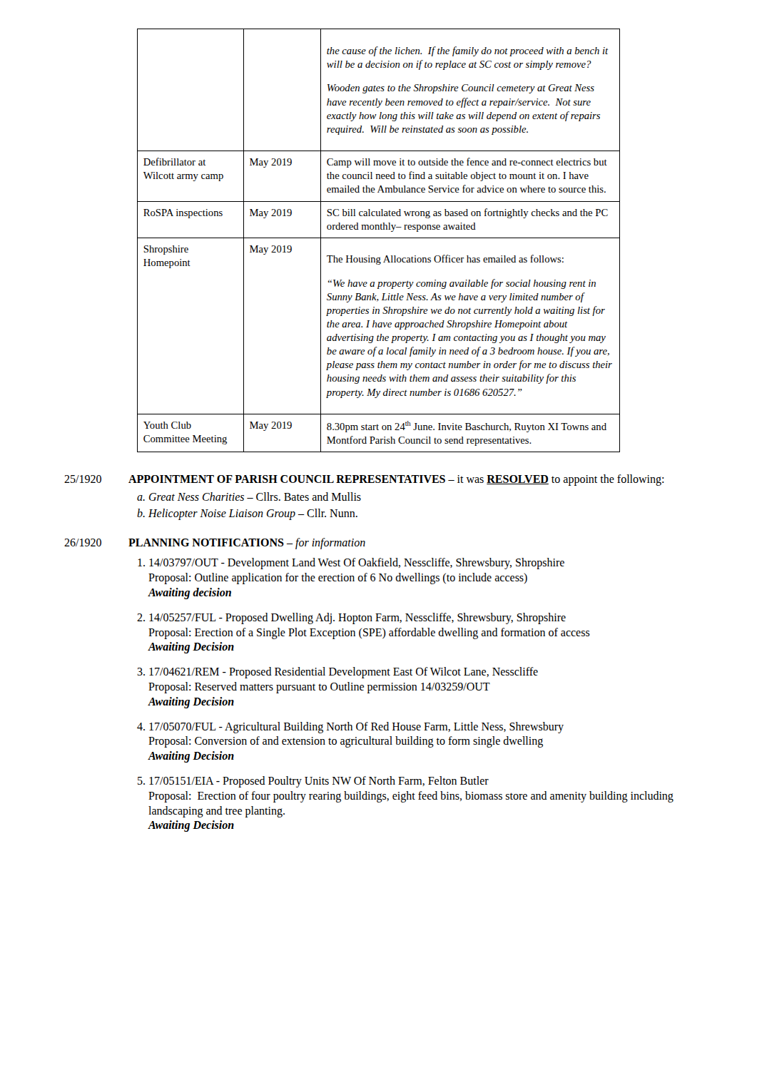| | | the cause of the lichen. If the family do not proceed with a bench it will be a decision on if to replace at SC cost or simply remove? Wooden gates to the Shropshire Council cemetery at Great Ness have recently been removed to effect a repair/service. Not sure exactly how long this will take as will depend on extent of repairs required. Will be reinstated as soon as possible. |
| Defibrillator at Wilcott army camp | May 2019 | Camp will move it to outside the fence and re-connect electrics but the council need to find a suitable object to mount it on. I have emailed the Ambulance Service for advice on where to source this. |
| RoSPA inspections | May 2019 | SC bill calculated wrong as based on fortnightly checks and the PC ordered monthly– response awaited |
| Shropshire Homepoint | May 2019 | The Housing Allocations Officer has emailed as follows: “We have a property coming available for social housing rent in Sunny Bank, Little Ness. As we have a very limited number of properties in Shropshire we do not currently hold a waiting list for the area. I have approached Shropshire Homepoint about advertising the property. I am contacting you as I thought you may be aware of a local family in need of a 3 bedroom house. If you are, please pass them my contact number in order for me to discuss their housing needs with them and assess their suitability for this property. My direct number is 01686 620527.” |
| Youth Club Committee Meeting | May 2019 | 8.30pm start on 24 th June. Invite Baschurch, Ruyton XI Towns and Montford Parish Council to send representatives. |
25/1920
APPOINTMENT OF PARISH COUNCIL REPRESENTATIVES – it was RESOLVED to appoint the following:
Great Ness Charities – Cllrs. Bates and Mullis
Helicopter Noise Liaison Group – Cllr. Nunn.
26/1920
PLANNING NOTIFICATIONS – for information
14/03797/OUT - Development Land West Of Oakfield, Nesscliffe, Shrewsbury, Shropshire
Proposal: Outline application for the erection of 6 No dwellings (to include access)
Awaiting decision
14/05257/FUL - Proposed Dwelling Adj. Hopton Farm, Nesscliffe, Shrewsbury, Shropshire
Proposal: Erection of a Single Plot Exception (SPE) affordable dwelling and formation of access
Awaiting Decision
17/04621/REM - Proposed Residential Development East Of Wilcot Lane, Nesscliffe
Proposal: Reserved matters pursuant to Outline permission 14/03259/OUT
Awaiting Decision
17/05070/FUL - Agricultural Building North Of Red House Farm, Little Ness, Shrewsbury
Proposal: Conversion of and extension to agricultural building to form single dwelling
Awaiting Decision
17/05151/EIA - Proposed Poultry Units NW Of North Farm, Felton Butler
Proposal: Erection of four poultry rearing buildings, eight feed bins, biomass store and amenity building including landscaping and tree planting.
Awaiting Decision